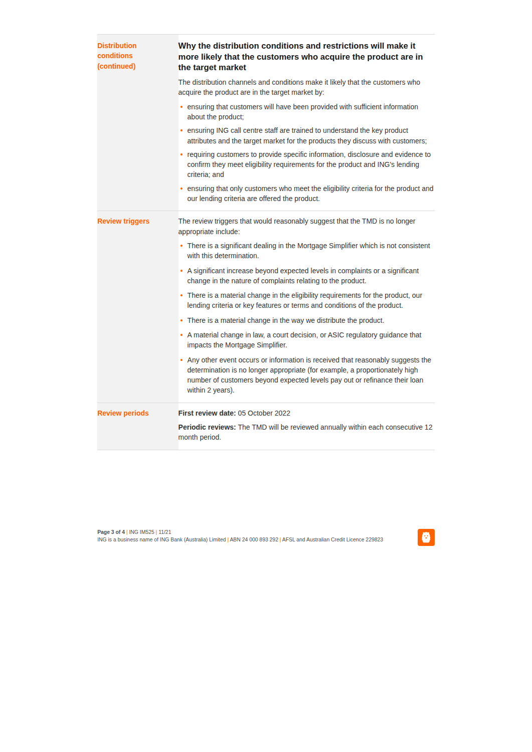| Distribution conditions (continued) | Why the distribution conditions and restrictions will make it more likely that the customers who acquire the product are in the target market The distribution channels and conditions make it likely that the customers who acquire the product are in the target market by: ensuring that customers will have been provided with sufficient information about the product; ensuring ING call centre staff are trained to understand the key product attributes and the target market for the products they discuss with customers; requiring customers to provide specific information, disclosure and evidence to confirm they meet eligibility requirements for the product and ING's lending criteria; and ensuring that only customers who meet the eligibility criteria for the product and our lending criteria are offered the product. |
| Review triggers | The review triggers that would reasonably suggest that the TMD is no longer appropriate include: There is a significant dealing in the Mortgage Simplifier which is not consistent with this determination. A significant increase beyond expected levels in complaints or a significant change in the nature of complaints relating to the product. There is a material change in the eligibility requirements for the product, our lending criteria or key features or terms and conditions of the product. There is a material change in the way we distribute the product. A material change in law, a court decision, or ASIC regulatory guidance that impacts the Mortgage Simplifier. Any other event occurs or information is received that reasonably suggests the determination is no longer appropriate (for example, a proportionately high number of customers beyond expected levels pay out or refinance their loan within 2 years). |
| Review periods | First review date: 05 October 2022 Periodic reviews: The TMD will be reviewed annually within each consecutive 12 month period. |
Page 3 of 4 | ING IM525 | 11/21
ING is a business name of ING Bank (Australia) Limited | ABN 24 000 893 292 | AFSL and Australian Credit Licence 229823